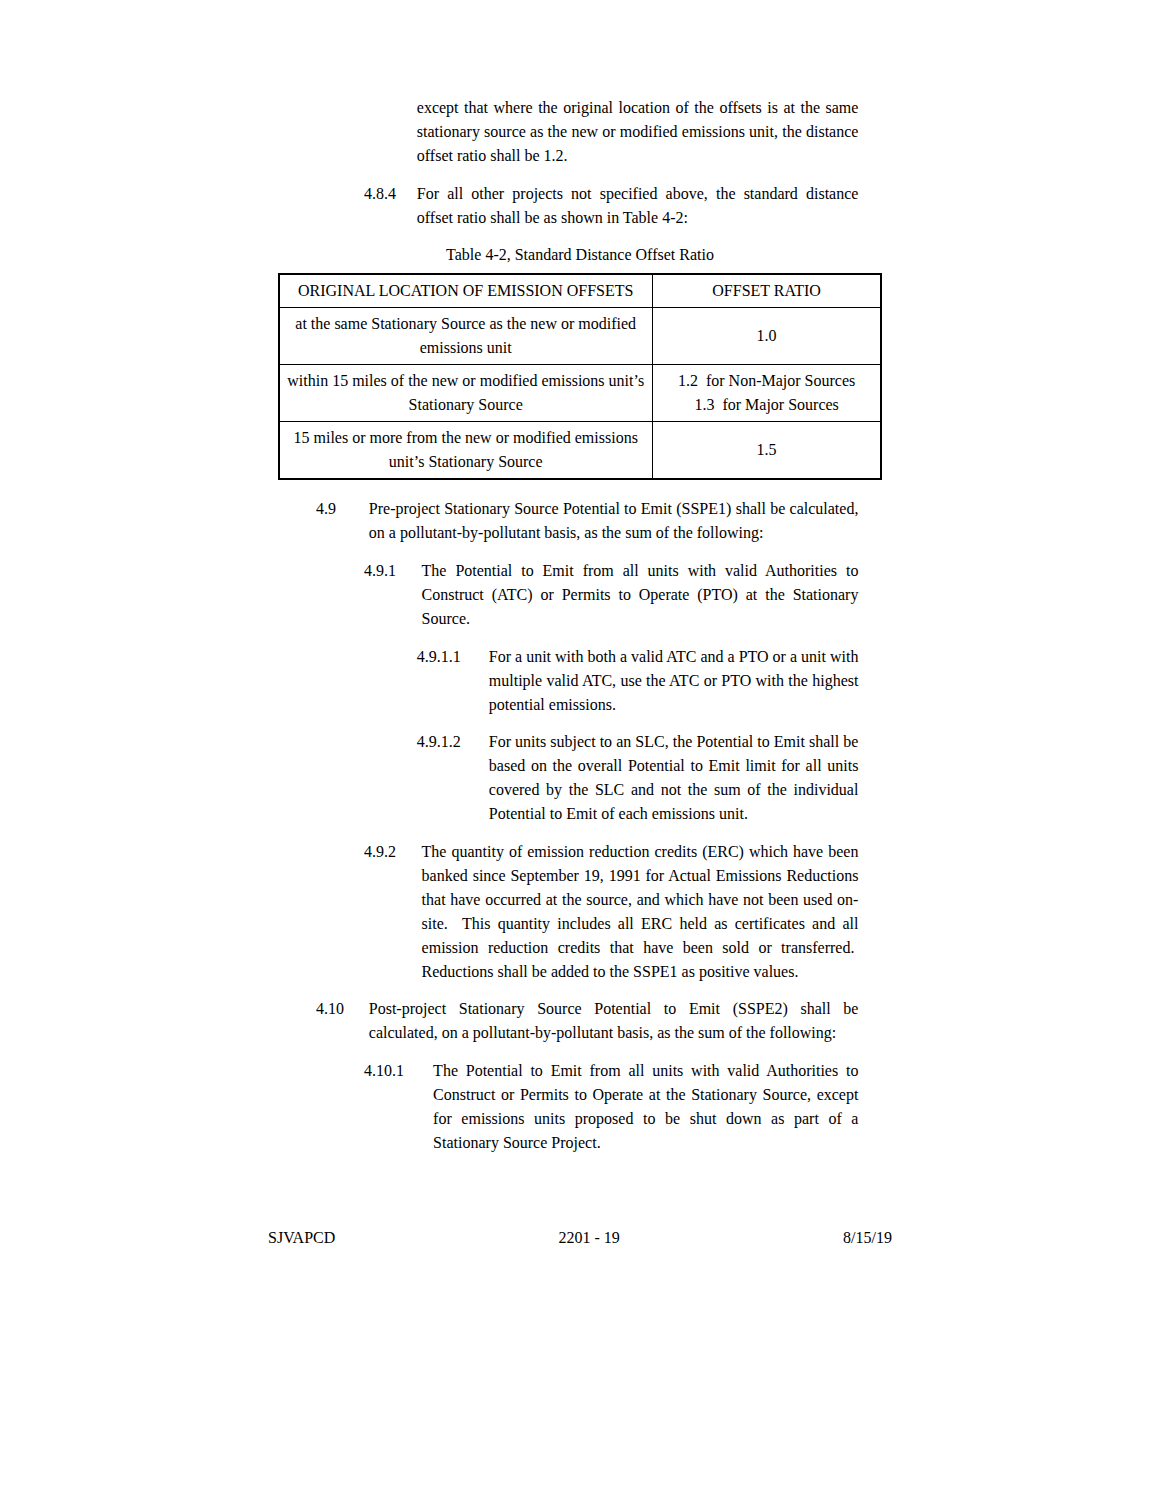except that where the original location of the offsets is at the same stationary source as the new or modified emissions unit, the distance offset ratio shall be 1.2.
4.8.4
For all other projects not specified above, the standard distance offset ratio shall be as shown in Table 4-2:
Table 4-2, Standard Distance Offset Ratio
| ORIGINAL LOCATION OF EMISSION OFFSETS | OFFSET RATIO |
| at the same Stationary Source as the new or modified emissions unit | 1.0 |
| within 15 miles of the new or modified emissions unit’s Stationary Source | 1.2 for Non-Major Sources 1.3 for Major Sources |
| 15 miles or more from the new or modified emissions unit’s Stationary Source | 1.5 |
4.9
Pre-project Stationary Source Potential to Emit (SSPE1) shall be calculated, on a pollutant-by-pollutant basis, as the sum of the following:
4.9.1
The Potential to Emit from all units with valid Authorities to Construct (ATC) or Permits to Operate (PTO) at the Stationary Source.
4.9.1.1
For a unit with both a valid ATC and a PTO or a unit with multiple valid ATC, use the ATC or PTO with the highest potential emissions.
4.9.1.2
For units subject to an SLC, the Potential to Emit shall be based on the overall Potential to Emit limit for all units covered by the SLC and not the sum of the individual Potential to Emit of each emissions unit.
4.9.2
The quantity of emission reduction credits (ERC) which have been banked since September 19, 1991 for Actual Emissions Reductions that have occurred at the source, and which have not been used on-site. This quantity includes all ERC held as certificates and all emission reduction credits that have been sold or transferred. Reductions shall be added to the SSPE1 as positive values.
4.10
Post-project Stationary Source Potential to Emit (SSPE2) shall be calculated, on a pollutant-by-pollutant basis, as the sum of the following:
4.10.1
The Potential to Emit from all units with valid Authorities to Construct or Permits to Operate at the Stationary Source, except for emissions units proposed to be shut down as part of a Stationary Source Project.
SJVAPCD
2201 - 19
8/15/19